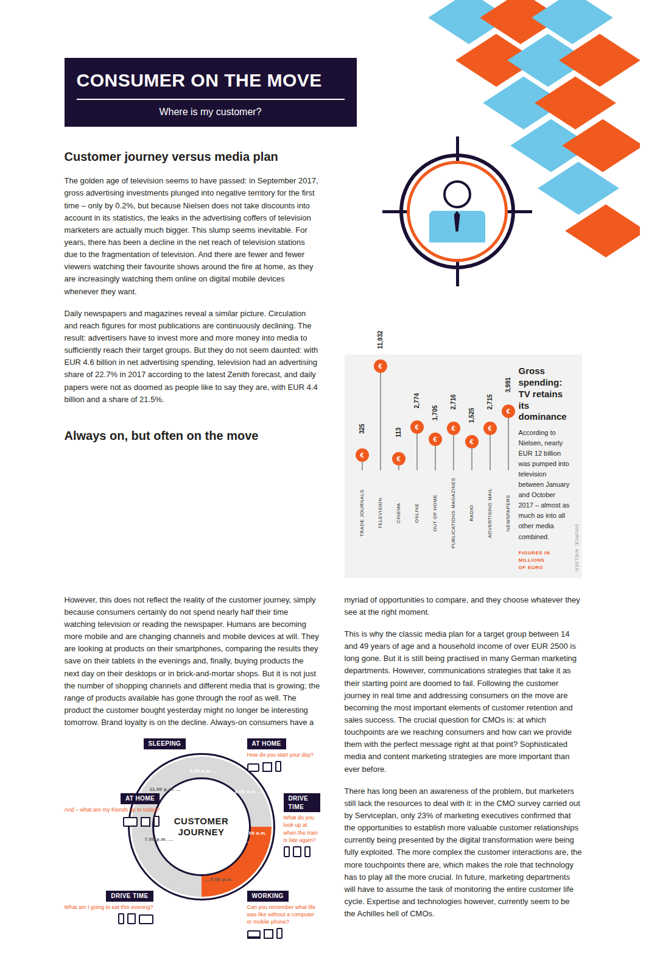Consumer on the move
Where is my customer?
Customer journey versus media plan
The golden age of television seems to have passed: in September 2017, gross advertising investments plunged into negative territory for the first time – only by 0.2%, but because Nielsen does not take discounts into account in its statistics, the leaks in the advertising coffers of television marketers are actually much bigger. This slump seems inevitable. For years, there has been a decline in the net reach of television stations due to the fragmentation of television. And there are fewer and fewer viewers watching their favourite shows around the fire at home, as they are increasingly watching them online on digital mobile devices whenever they want.
Daily newspapers and magazines reveal a similar picture. Circulation and reach figures for most publications are continuously declining. The result: advertisers have to invest more and more money into media to sufficiently reach their target groups. But they do not seem daunted: with EUR 4.6 billion in net advertising spending, television had an advertising share of 22.7% in 2017 according to the latest Zenith forecast, and daily papers were not as doomed as people like to say they are, with EUR 4.4 billion and a share of 21.5%.
Always on, but often on the move
325 € Trade journals
11,932 € Television
113 € Cinema
2,774 € Online
1,705 € Out of home
2,716 € Publications magazines
1,525 € Radio
2,715 € Advertising mail
3,991 € Newspapers
Gross spending:
TV retains its dominance
According to Nielsen, nearly EUR 12 billion was pumped into television between January and October 2017 – almost as much as into all other media combined.
Figures in millions
of euro
Source: Nielsen
However, this does not reflect the reality of the customer journey, simply because consumers certainly do not spend nearly half their time watching television or reading the newspaper. Humans are becoming more mobile and are changing channels and mobile devices at will. They are looking at products on their smartphones, comparing the results they save on their tablets in the evenings and, finally, buying products the next day on their desktops or in brick-and-mortar shops. But it is not just the number of shopping channels and different media that is growing; the range of products available has gone through the roof as well. The product the customer bought yesterday might no longer be interesting tomorrow. Brand loyalty is on the decline. Always-on consumers have a
CUSTOMER
JOURNEY
6.00 a.m. ... 8.00 a.m. ... 9.00 a.m. ... ... 5.00 p.m. 7.00 p.m. ... 11.00 p.m. ...
Sleeping
At home How do you start your day?
Drive time What do you look up at when the train is late again?
Working Can you remember what life was like without a computer or mobile phone?
Drive time What am I going to eat this evening?
At home And – what are my friends up to today?
myriad of opportunities to compare, and they choose whatever they see at the right moment.
This is why the classic media plan for a target group between 14 and 49 years of age and a household income of over EUR 2500 is long gone. But it is still being practised in many German marketing departments. However, communications strategies that take it as their starting point are doomed to fail. Following the customer journey in real time and addressing consumers on the move are becoming the most important elements of customer retention and sales success. The crucial question for CMOs is: at which touchpoints are we reaching consumers and how can we provide them with the perfect message right at that point? Sophisticated media and content marketing strategies are more important than ever before.
There has long been an awareness of the problem, but marketers still lack the resources to deal with it: in the CMO survey carried out by Serviceplan, only 23% of marketing executives confirmed that the opportunities to establish more valuable customer relationships currently being presented by the digital transformation were being fully exploited. The more complex the customer interactions are, the more touchpoints there are, which makes the role that technology has to play all the more crucial. In future, marketing departments will have to assume the task of monitoring the entire customer life cycle. Expertise and technologies however, currently seem to be the Achilles hell of CMOs.